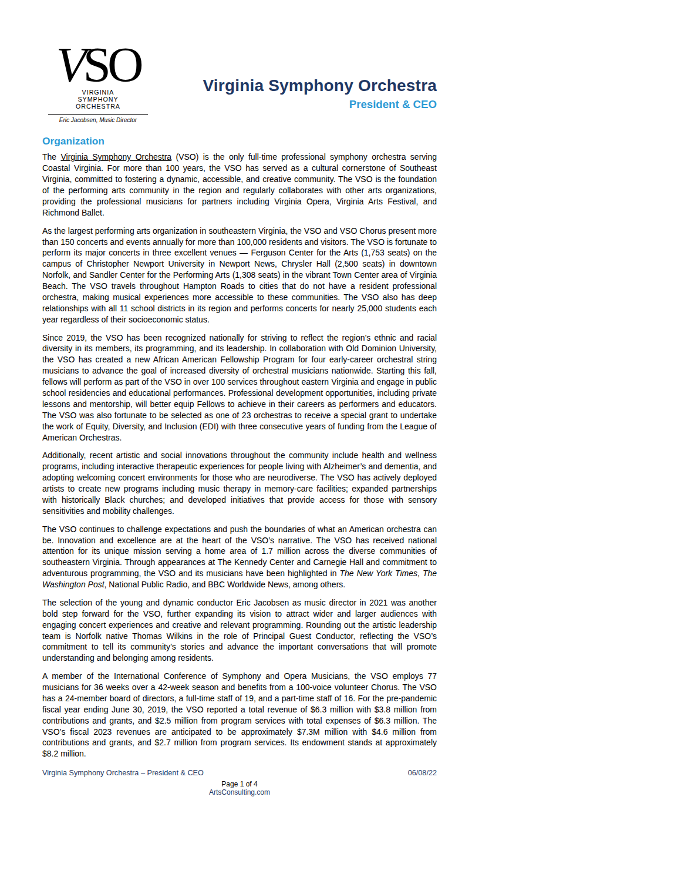VSO
VIRGINIA
SYMPHONY
ORCHESTRA
Eric Jacobsen, Music Director
Virginia Symphony Orchestra
President & CEO
Organization
The Virginia Symphony Orchestra (VSO) is the only full-time professional symphony orchestra serving Coastal Virginia. For more than 100 years, the VSO has served as a cultural cornerstone of Southeast Virginia, committed to fostering a dynamic, accessible, and creative community. The VSO is the foundation of the performing arts community in the region and regularly collaborates with other arts organizations, providing the professional musicians for partners including Virginia Opera, Virginia Arts Festival, and Richmond Ballet.
As the largest performing arts organization in southeastern Virginia, the VSO and VSO Chorus present more than 150 concerts and events annually for more than 100,000 residents and visitors. The VSO is fortunate to perform its major concerts in three excellent venues — Ferguson Center for the Arts (1,753 seats) on the campus of Christopher Newport University in Newport News, Chrysler Hall (2,500 seats) in downtown Norfolk, and Sandler Center for the Performing Arts (1,308 seats) in the vibrant Town Center area of Virginia Beach. The VSO travels throughout Hampton Roads to cities that do not have a resident professional orchestra, making musical experiences more accessible to these communities. The VSO also has deep relationships with all 11 school districts in its region and performs concerts for nearly 25,000 students each year regardless of their socioeconomic status.
Since 2019, the VSO has been recognized nationally for striving to reflect the region’s ethnic and racial diversity in its members, its programming, and its leadership. In collaboration with Old Dominion University, the VSO has created a new African American Fellowship Program for four early-career orchestral string musicians to advance the goal of increased diversity of orchestral musicians nationwide. Starting this fall, fellows will perform as part of the VSO in over 100 services throughout eastern Virginia and engage in public school residencies and educational performances. Professional development opportunities, including private lessons and mentorship, will better equip Fellows to achieve in their careers as performers and educators. The VSO was also fortunate to be selected as one of 23 orchestras to receive a special grant to undertake the work of Equity, Diversity, and Inclusion (EDI) with three consecutive years of funding from the League of American Orchestras.
Additionally, recent artistic and social innovations throughout the community include health and wellness programs, including interactive therapeutic experiences for people living with Alzheimer’s and dementia, and adopting welcoming concert environments for those who are neurodiverse. The VSO has actively deployed artists to create new programs including music therapy in memory-care facilities; expanded partnerships with historically Black churches; and developed initiatives that provide access for those with sensory sensitivities and mobility challenges.
The VSO continues to challenge expectations and push the boundaries of what an American orchestra can be. Innovation and excellence are at the heart of the VSO’s narrative. The VSO has received national attention for its unique mission serving a home area of 1.7 million across the diverse communities of southeastern Virginia. Through appearances at The Kennedy Center and Carnegie Hall and commitment to adventurous programming, the VSO and its musicians have been highlighted in The New York Times, The Washington Post, National Public Radio, and BBC Worldwide News, among others.
The selection of the young and dynamic conductor Eric Jacobsen as music director in 2021 was another bold step forward for the VSO, further expanding its vision to attract wider and larger audiences with engaging concert experiences and creative and relevant programming. Rounding out the artistic leadership team is Norfolk native Thomas Wilkins in the role of Principal Guest Conductor, reflecting the VSO’s commitment to tell its community’s stories and advance the important conversations that will promote understanding and belonging among residents.
A member of the International Conference of Symphony and Opera Musicians, the VSO employs 77 musicians for 36 weeks over a 42-week season and benefits from a 100-voice volunteer Chorus. The VSO has a 24-member board of directors, a full-time staff of 19, and a part-time staff of 16. For the pre-pandemic fiscal year ending June 30, 2019, the VSO reported a total revenue of $6.3 million with $3.8 million from contributions and grants, and $2.5 million from program services with total expenses of $6.3 million. The VSO’s fiscal 2023 revenues are anticipated to be approximately $7.3M million with $4.6 million from contributions and grants, and $2.7 million from program services. Its endowment stands at approximately $8.2 million.
Virginia Symphony Orchestra – President & CEO 06/08/22
Page 1 of 4
ArtsConsulting.com